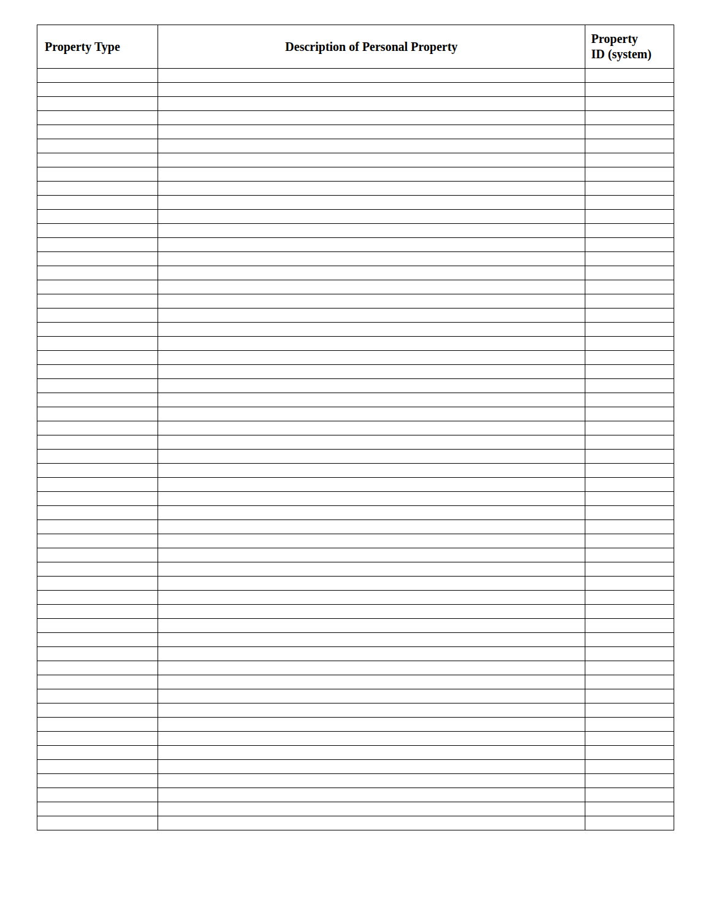| Property Type | Description of Personal Property | Property ID (system) |
| --- | --- | --- |